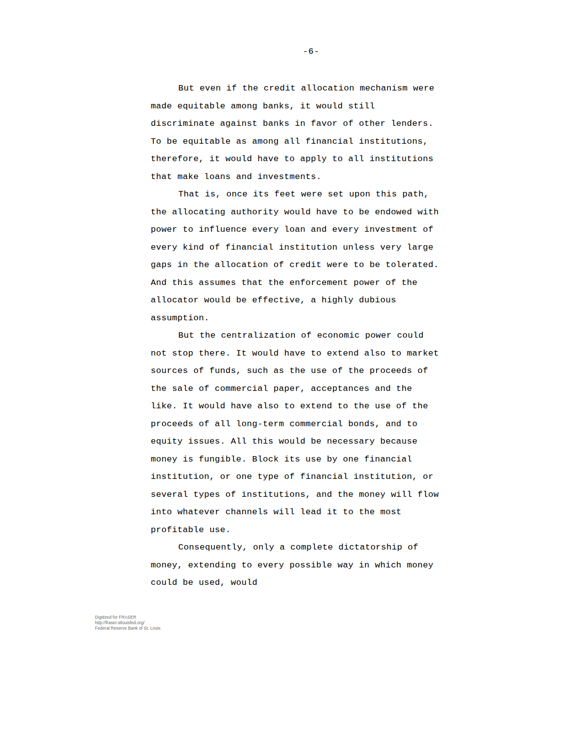-6-
But even if the credit allocation mechanism were made equitable among banks, it would still discriminate against banks in favor of other lenders. To be equitable as among all financial institutions, therefore, it would have to apply to all institutions that make loans and investments.
That is, once its feet were set upon this path, the allocating authority would have to be endowed with power to influence every loan and every investment of every kind of financial institution unless very large gaps in the allocation of credit were to be tolerated. And this assumes that the enforcement power of the allocator would be effective, a highly dubious assumption.
But the centralization of economic power could not stop there. It would have to extend also to market sources of funds, such as the use of the proceeds of the sale of commercial paper, acceptances and the like. It would have also to extend to the use of the proceeds of all long-term commercial bonds, and to equity issues. All this would be necessary because money is fungible. Block its use by one financial institution, or one type of financial institution, or several types of institutions, and the money will flow into whatever channels will lead it to the most profitable use.
Consequently, only a complete dictatorship of money, extending to every possible way in which money could be used, would
Digitized for FRASER
http://fraser.stlouisfed.org/
Federal Reserve Bank of St. Louis